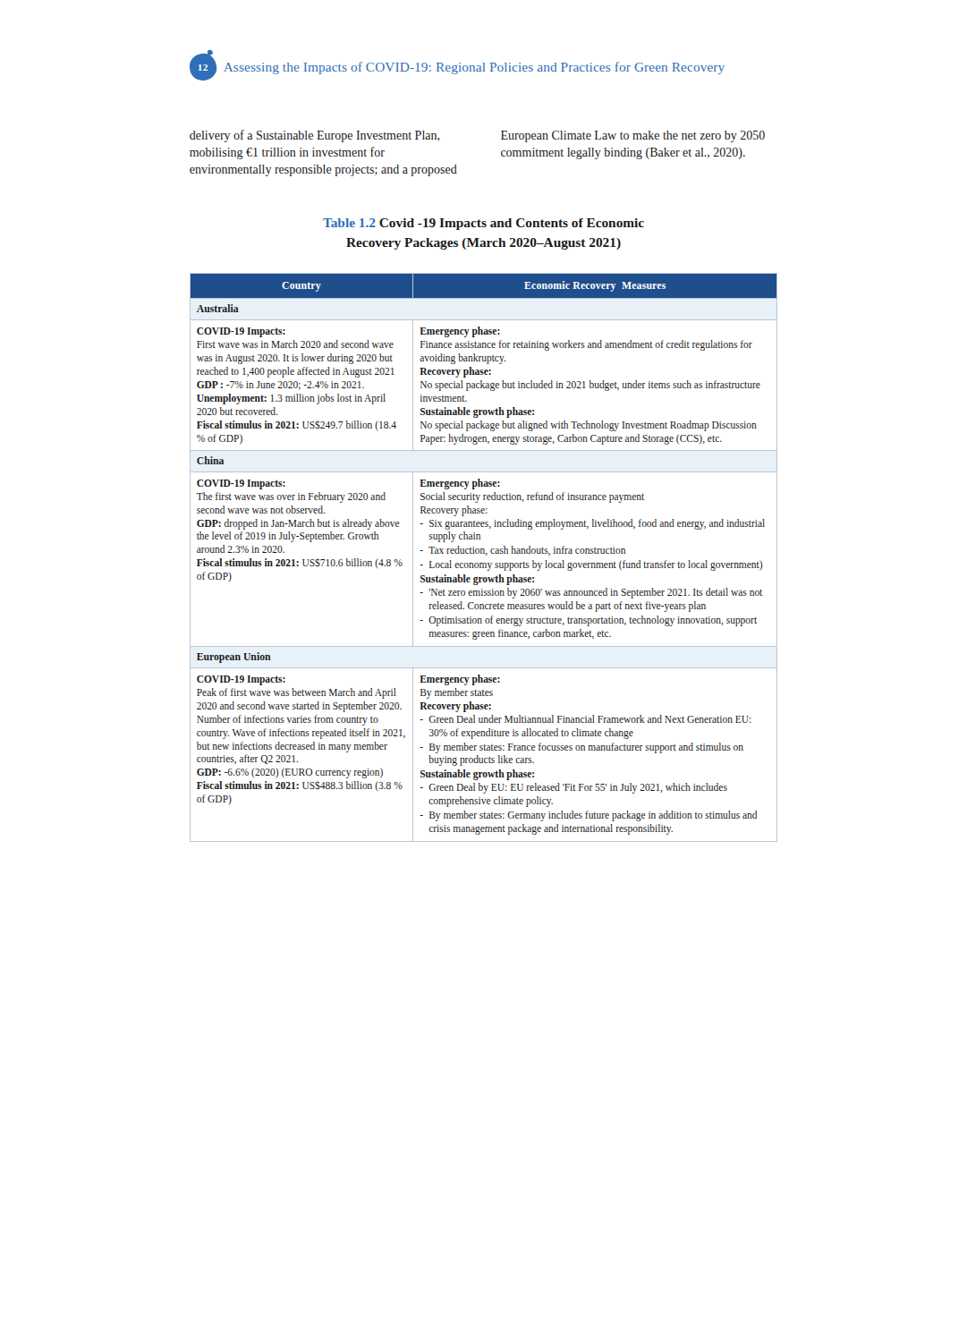12
Assessing the Impacts of COVID-19: Regional Policies and Practices for Green Recovery
delivery of a Sustainable Europe Investment Plan, mobilising €1 trillion in investment for environmentally responsible projects; and a proposed European Climate Law to make the net zero by 2050 commitment legally binding (Baker et al., 2020).
Table 1.2 Covid -19 Impacts and Contents of Economic
Recovery Packages (March 2020–August 2021)
| Country | Economic Recovery Measures |
| --- | --- |
| Australia |
| COVID-19 Impacts: First wave was in March 2020 and second wave was in August 2020. It is lower during 2020 but reached to 1,400 people affected in August 2021 GDP : -7% in June 2020; -2.4% in 2021. Unemployment: 1.3 million jobs lost in April 2020 but recovered. Fiscal stimulus in 2021: US$249.7 billion (18.4 % of GDP) | Emergency phase: Finance assistance for retaining workers and amendment of credit regulations for avoiding bankruptcy. Recovery phase: No special package but included in 2021 budget, under items such as infrastructure investment. Sustainable growth phase: No special package but aligned with Technology Investment Roadmap Discussion Paper: hydrogen, energy storage, Carbon Capture and Storage (CCS), etc. |
| China |
| COVID-19 Impacts: The first wave was over in February 2020 and second wave was not observed. GDP: dropped in Jan-March but is already above the level of 2019 in July-September. Growth around 2.3% in 2020. Fiscal stimulus in 2021: US$710.6 billion (4.8 % of GDP) | Emergency phase: Social security reduction, refund of insurance payment Recovery phase: Six guarantees, including employment, livelihood, food and energy, and industrial supply chain Tax reduction, cash handouts, infra construction Local economy supports by local government (fund transfer to local government) Sustainable growth phase: 'Net zero emission by 2060' was announced in September 2021. Its detail was not released. Concrete measures would be a part of next five-years plan Optimisation of energy structure, transportation, technology innovation, support measures: green finance, carbon market, etc. |
| European Union |
| COVID-19 Impacts: Peak of first wave was between March and April 2020 and second wave started in September 2020. Number of infections varies from country to country. Wave of infections repeated itself in 2021, but new infections decreased in many member countries, after Q2 2021. GDP: -6.6% (2020) (EURO currency region) Fiscal stimulus in 2021: US$488.3 billion (3.8 % of GDP) | Emergency phase: By member states Recovery phase: Green Deal under Multiannual Financial Framework and Next Generation EU: 30% of expenditure is allocated to climate change By member states: France focusses on manufacturer support and stimulus on buying products like cars. Sustainable growth phase: Green Deal by EU: EU released 'Fit For 55' in July 2021, which includes comprehensive climate policy. By member states: Germany includes future package in addition to stimulus and crisis management package and international responsibility. |